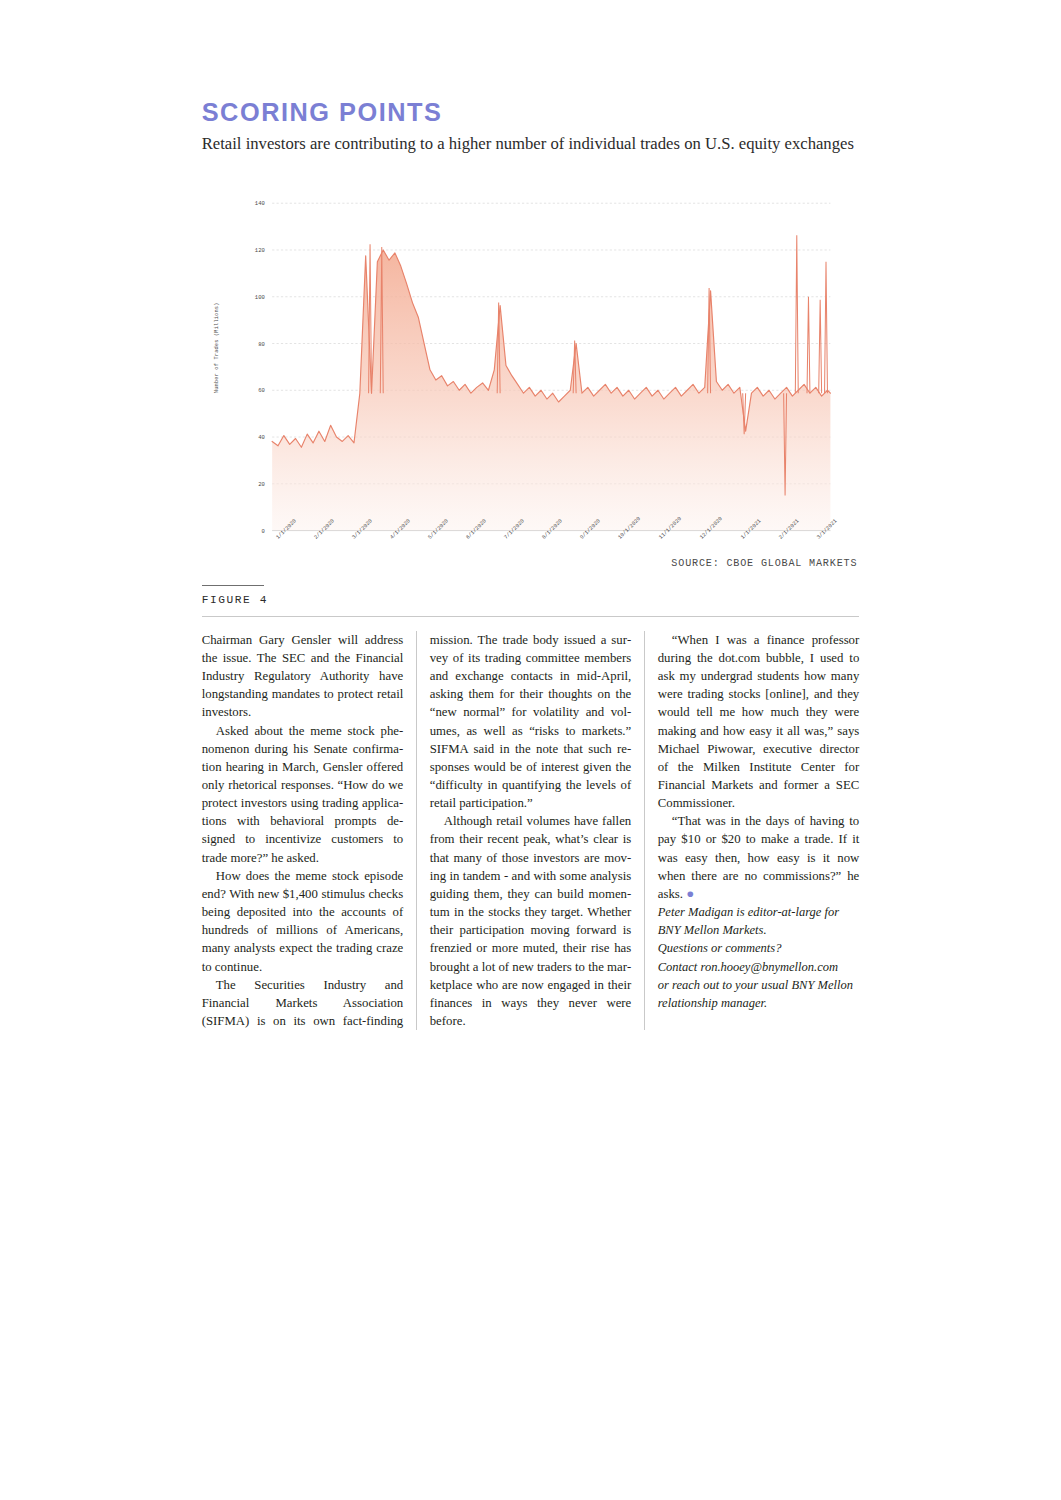Scoring Points
Retail investors are contributing to a higher number of individual trades on U.S. equity exchanges
Number of Trades (Millions) 140 120 100 80 60 40 20 0 1/1/2020 2/1/2020 3/1/2020 4/1/2020 5/1/2020 6/1/2020 7/1/2020 8/1/2020 9/1/2020 10/1/2020 11/1/2020 12/1/2020 1/1/2021 2/1/2021 3/1/2021
SOURCE: CBOE GLOBAL MARKETS
FIGURE 4
Chairman Gary Gensler will address the issue. The SEC and the Financial Industry Regulatory Authority have longstanding mandates to protect retail investors.
Asked about the meme stock phenomenon during his Senate confirmation hearing in March, Gensler offered only rhetorical responses. “How do we protect investors using trading applications with behavioral prompts designed to incentivize customers to trade more?” he asked.
How does the meme stock episode end? With new $1,400 stimulus checks being deposited into the accounts of hundreds of millions of Americans, many analysts expect the trading craze to continue.
The Securities Industry and Financial Markets Association (SIFMA) is on its own fact-finding mission. The trade body issued a survey of its trading committee members and exchange contacts in mid-April, asking them for their thoughts on the “new normal” for volatility and volumes, as well as “risks to markets.” SIFMA said in the note that such responses would be of interest given the “difficulty in quantifying the levels of retail participation.”
Although retail volumes have fallen from their recent peak, what’s clear is that many of those investors are moving in tandem - and with some analysis guiding them, they can build momentum in the stocks they target. Whether their participation moving forward is frenzied or more muted, their rise has brought a lot of new traders to the marketplace who are now engaged in their finances in ways they never were before.
“When I was a finance professor during the dot.com bubble, I used to ask my undergrad students how many were trading stocks [online], and they would tell me how much they were making and how easy it all was,” says Michael Piwowar, executive director of the Milken Institute Center for Financial Markets and former a SEC Commissioner.
“That was in the days of having to pay $10 or $20 to make a trade. If it was easy then, how easy is it now when there are no commissions?” he asks. ●
Peter Madigan is editor-at-large for BNY Mellon Markets. Questions or comments? Contact ron.hooey@bnymellon.com or reach out to your usual BNY Mellon relationship manager.